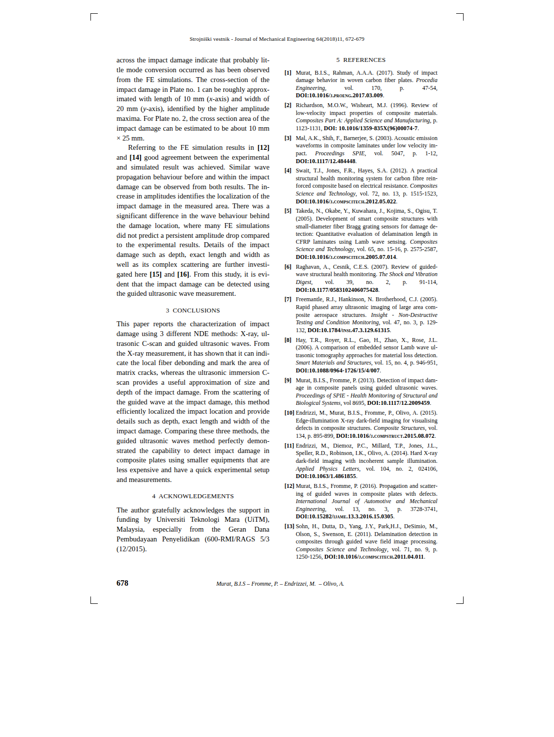Strojniški vestnik - Journal of Mechanical Engineering 64(2018)11, 672-679
across the impact damage indicate that probably little mode conversion occurred as has been observed from the FE simulations. The cross-section of the impact damage in Plate no. 1 can be roughly approximated with length of 10 mm (x-axis) and width of 20 mm (y-axis), identified by the higher amplitude maxima. For Plate no. 2, the cross section area of the impact damage can be estimated to be about 10 mm × 25 mm.
Referring to the FE simulation results in [12] and [14] good agreement between the experimental and simulated result was achieved. Similar wave propagation behaviour before and within the impact damage can be observed from both results. The increase in amplitudes identifies the localization of the impact damage in the measured area. There was a significant difference in the wave behaviour behind the damage location, where many FE simulations did not predict a persistent amplitude drop compared to the experimental results. Details of the impact damage such as depth, exact length and width as well as its complex scattering are further investigated here [15] and [16]. From this study, it is evident that the impact damage can be detected using the guided ultrasonic wave measurement.
3 CONCLUSIONS
This paper reports the characterization of impact damage using 3 different NDE methods: X-ray, ultrasonic C-scan and guided ultrasonic waves. From the X-ray measurement, it has shown that it can indicate the local fiber debonding and mark the area of matrix cracks, whereas the ultrasonic immersion C-scan provides a useful approximation of size and depth of the impact damage. From the scattering of the guided wave at the impact damage, this method efficiently localized the impact location and provide details such as depth, exact length and width of the impact damage. Comparing these three methods, the guided ultrasonic waves method perfectly demonstrated the capability to detect impact damage in composite plates using smaller equipments that are less expensive and have a quick experimental setup and measurements.
4 ACKNOWLEDGEMENTS
The author gratefully acknowledges the support in funding by Universiti Teknologi Mara (UiTM), Malaysia, especially from the Geran Dana Pembudayaan Penyelidikan (600-RMI/RAGS 5/3 (12/2015).
5 REFERENCES
[1]
Murat, B.I.S., Rahman, A.A.A. (2017). Study of impact damage behavior in woven carbon fiber plates. Procedia Engineering, vol. 170, p. 47-54, DOI:10.1016/j.proeng.2017.03.009.
[2]
Richardson, M.O.W., Wisheart, M.J. (1996). Review of low-velocity impact properties of composite materials. Composites Part A: Applied Science and Manufacturing, p. 1123-1131, DOI: 10.1016/1359-835X(96)00074-7.
[3]
Mal, A.K., Shih, F., Barnerjee, S. (2003). Acoustic emission waveforms in composite laminates under low velocity impact. Proceedings SPIE, vol. 5047, p. 1-12, DOI:10.1117/12.484448.
[4]
Swait, T.J., Jones, F.R., Hayes, S.A. (2012). A practical structural health monitoring system for carbon fibre reinforced composite based on electrical resistance. Composites Science and Technology, vol. 72, no. 13, p. 1515-1523, DOI:10.1016/j.compscitech.2012.05.022.
[5]
Takeda, N., Okabe, Y., Kuwahara, J., Kojima, S., Ogisu, T. (2005). Development of smart composite structures with small-diameter fiber Bragg grating sensors for damage detection: Quantitative evaluation of delamination length in CFRP laminates using Lamb wave sensing. Composites Science and Technology, vol. 65, no. 15-16, p. 2575-2587, DOI:10.1016/j.compscitech.2005.07.014.
[6]
Raghavan, A., Cesnik, C.E.S. (2007). Review of guided-wave structural health monitoring. The Shock and Vibration Digest, vol. 39, no. 2, p. 91-114, DOI:10.1177/0583102406075428.
[7]
Freemantle, R.J., Hankinson, N. Brotherhood, C.J. (2005). Rapid phased array ultrasonic imaging of large area composite aerospace structures. Insight - Non-Destructive Testing and Condition Monitoring, vol. 47, no. 3, p. 129-132, DOI:10.1784/insi.47.3.129.61315.
[8]
Hay, T.R., Royer, R.L., Gao, H., Zhao, X., Rose, J.L. (2006). A comparison of embedded sensor Lamb wave ultrasonic tomography approaches for material loss detection. Smart Materials and Structures, vol. 15, no. 4, p. 946-951, DOI:10.1088/0964-1726/15/4/007.
[9]
Murat, B.I.S., Fromme, P. (2013). Detection of impact damage in composite panels using guided ultrasonic waves. Proceedings of SPIE - Health Monitoring of Structural and Biological Systems, vol 8695, DOI:10.1117/12.2009459.
[10]
Endrizzi, M., Murat, B.I.S., Fromme, P., Olivo, A. (2015). Edge-illumination X-ray dark-field imaging for visualising defects in composite structures. Composite Structures, vol. 134, p. 895-899, DOI:10.1016/j.compstruct.2015.08.072.
[11]
Endrizzi, M., Diemoz, P.C., Millard, T.P., Jones, J.L., Speller, R.D., Robinson, I.K., Olivo, A. (2014). Hard X-ray dark-field imaging with incoherent sample illumination. Applied Physics Letters, vol. 104, no. 2, 024106, DOI:10.1063/1.4861855.
[12]
Murat, B.I.S., Fromme, P. (2016). Propagation and scattering of guided waves in composite plates with defects. International Journal of Automotive and Mechanical Engineering, vol. 13, no. 3, p. 3728-3741, DOI:10.15282/ijame.13.3.2016.15.0305.
[13]
Sohn, H., Dutta, D., Yang, J.Y., Park,H.J., DeSimio, M., Olson, S., Swenson, E. (2011). Delamination detection in composites through guided wave field image processing. Composites Science and Technology, vol. 71, no. 9, p. 1250-1256, DOI:10.1016/j.compscitech.2011.04.011.
678
Murat, B.I.S – Fromme, P. – Endrizzei, M. – Olivo, A.